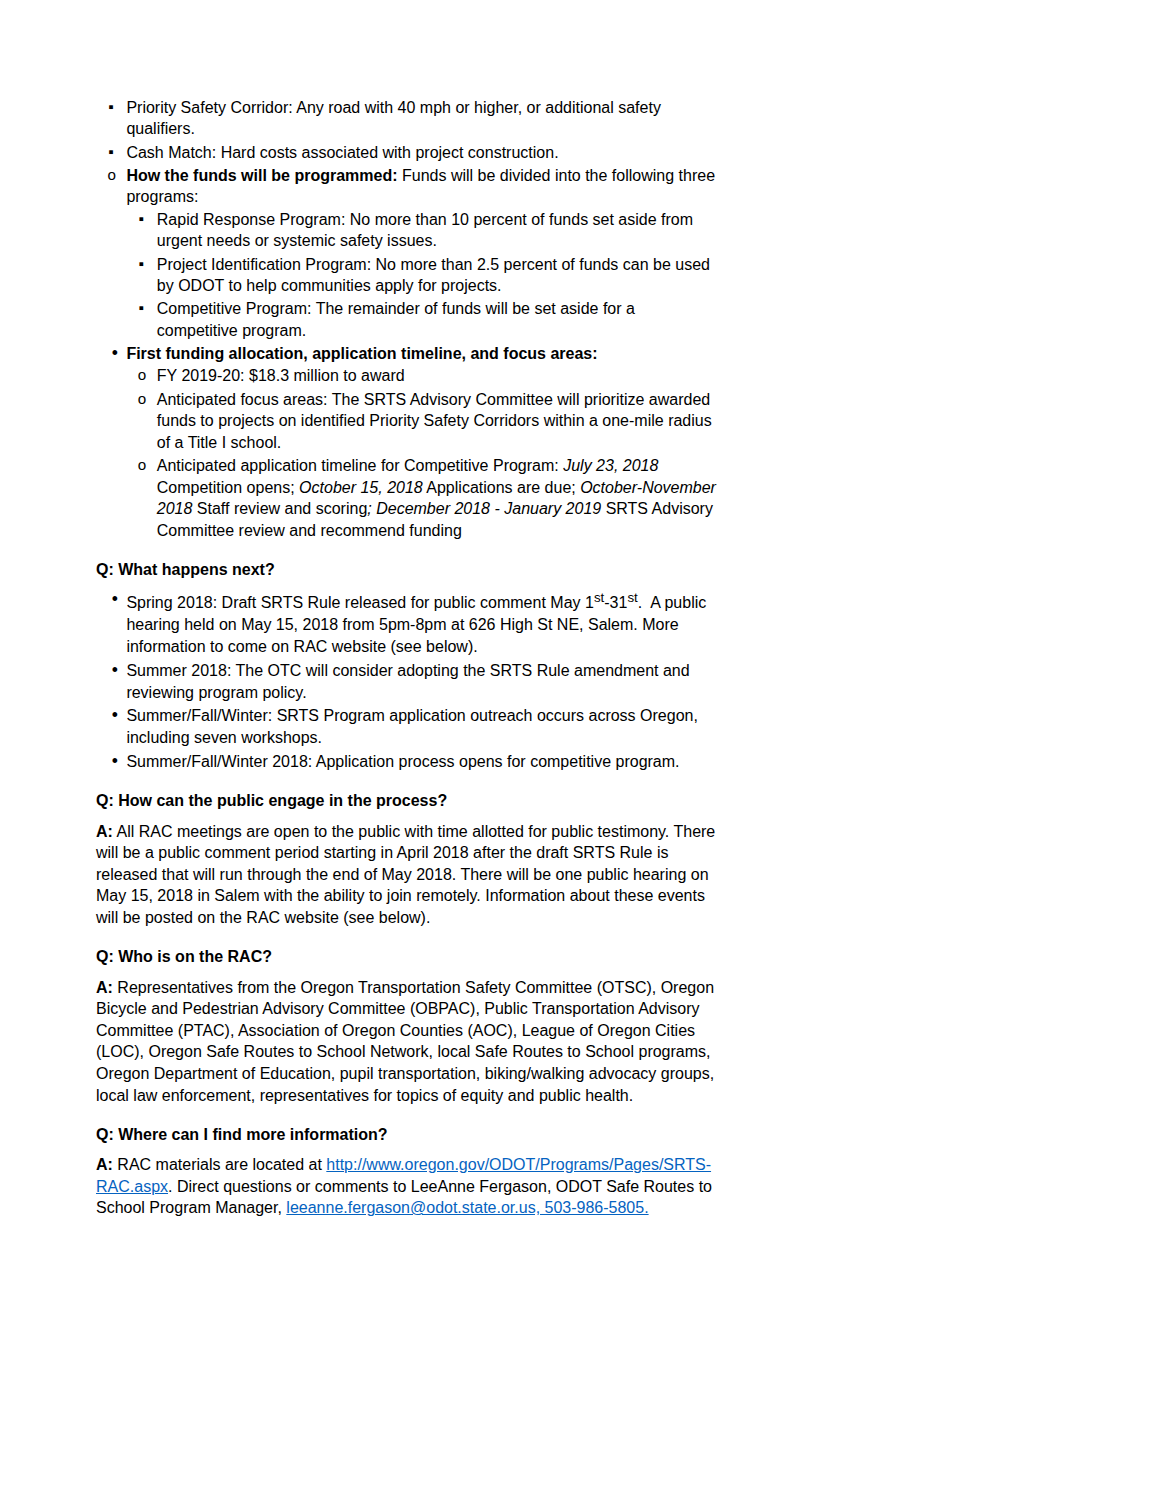Priority Safety Corridor: Any road with 40 mph or higher, or additional safety qualifiers.
Cash Match: Hard costs associated with project construction.
How the funds will be programmed: Funds will be divided into the following three programs:
Rapid Response Program: No more than 10 percent of funds set aside from urgent needs or systemic safety issues.
Project Identification Program: No more than 2.5 percent of funds can be used by ODOT to help communities apply for projects.
Competitive Program: The remainder of funds will be set aside for a competitive program.
First funding allocation, application timeline, and focus areas:
FY 2019-20: $18.3 million to award
Anticipated focus areas: The SRTS Advisory Committee will prioritize awarded funds to projects on identified Priority Safety Corridors within a one-mile radius of a Title I school.
Anticipated application timeline for Competitive Program: July 23, 2018 Competition opens; October 15, 2018 Applications are due; October-November 2018 Staff review and scoring; December 2018 - January 2019 SRTS Advisory Committee review and recommend funding
Q: What happens next?
Spring 2018: Draft SRTS Rule released for public comment May 1st-31st. A public hearing held on May 15, 2018 from 5pm-8pm at 626 High St NE, Salem. More information to come on RAC website (see below).
Summer 2018: The OTC will consider adopting the SRTS Rule amendment and reviewing program policy.
Summer/Fall/Winter: SRTS Program application outreach occurs across Oregon, including seven workshops.
Summer/Fall/Winter 2018: Application process opens for competitive program.
Q: How can the public engage in the process?
A: All RAC meetings are open to the public with time allotted for public testimony. There will be a public comment period starting in April 2018 after the draft SRTS Rule is released that will run through the end of May 2018. There will be one public hearing on May 15, 2018 in Salem with the ability to join remotely. Information about these events will be posted on the RAC website (see below).
Q: Who is on the RAC?
A: Representatives from the Oregon Transportation Safety Committee (OTSC), Oregon Bicycle and Pedestrian Advisory Committee (OBPAC), Public Transportation Advisory Committee (PTAC), Association of Oregon Counties (AOC), League of Oregon Cities (LOC), Oregon Safe Routes to School Network, local Safe Routes to School programs, Oregon Department of Education, pupil transportation, biking/walking advocacy groups, local law enforcement, representatives for topics of equity and public health.
Q: Where can I find more information?
A: RAC materials are located at http://www.oregon.gov/ODOT/Programs/Pages/SRTS-RAC.aspx. Direct questions or comments to LeeAnne Fergason, ODOT Safe Routes to School Program Manager, leeanne.fergason@odot.state.or.us, 503-986-5805.